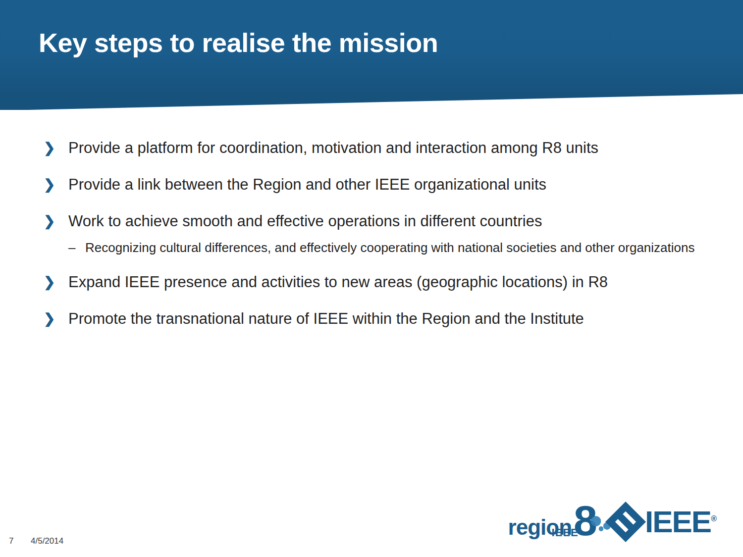Key steps to realise the mission
Provide a platform for coordination, motivation and interaction among R8 units
Provide a link between the Region and other IEEE organizational units
Work to achieve smooth and effective operations in different countries
Recognizing cultural differences, and effectively cooperating with national societies and other organizations
Expand IEEE presence and activities to new areas (geographic locations) in R8
Promote the transnational nature of IEEE within the Region and the Institute
7
4/5/2014
region
IEEE
8
IEEE®